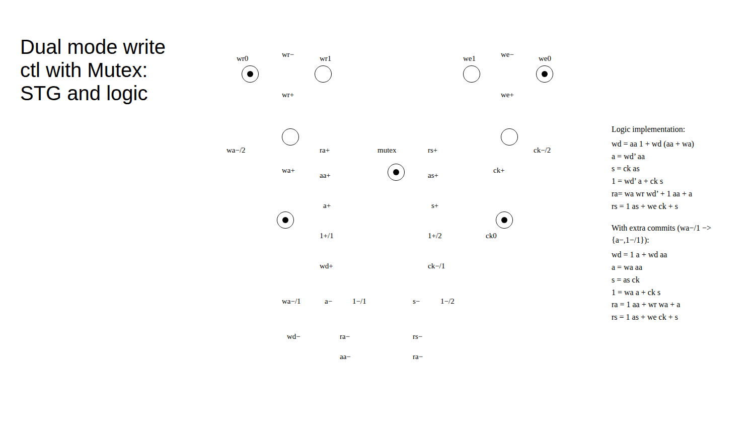Dual mode write ctl with Mutex: STG and logic
wr0
wr− wr1
wr+
wa−/2 wa+
ra+ aa+ a+ 1+/1 wd+ wa−/1 a− 1−/1 wd− ra− aa− mutex
rs+ as+ s+ 1+/2 ck−/1 s− 1−/2 rs− ra− we1
we− we0
we+
ck−/2 ck+
ck0
Logic implementation:
wd = aa 1 + wd (aa + wa)
a = wd’ aa
s = ck as
1 = wd’ a + ck s
ra= wa wr wd’ + 1 aa + a
rs = 1 as + we ck + s
With extra commits (wa−/1 −> {a−,1−/1}):
wd = 1 a + wd aa
a = wa aa
s = as ck
1 = wa a + ck s
ra = 1 aa + wr wa + a
rs = 1 as + we ck + s